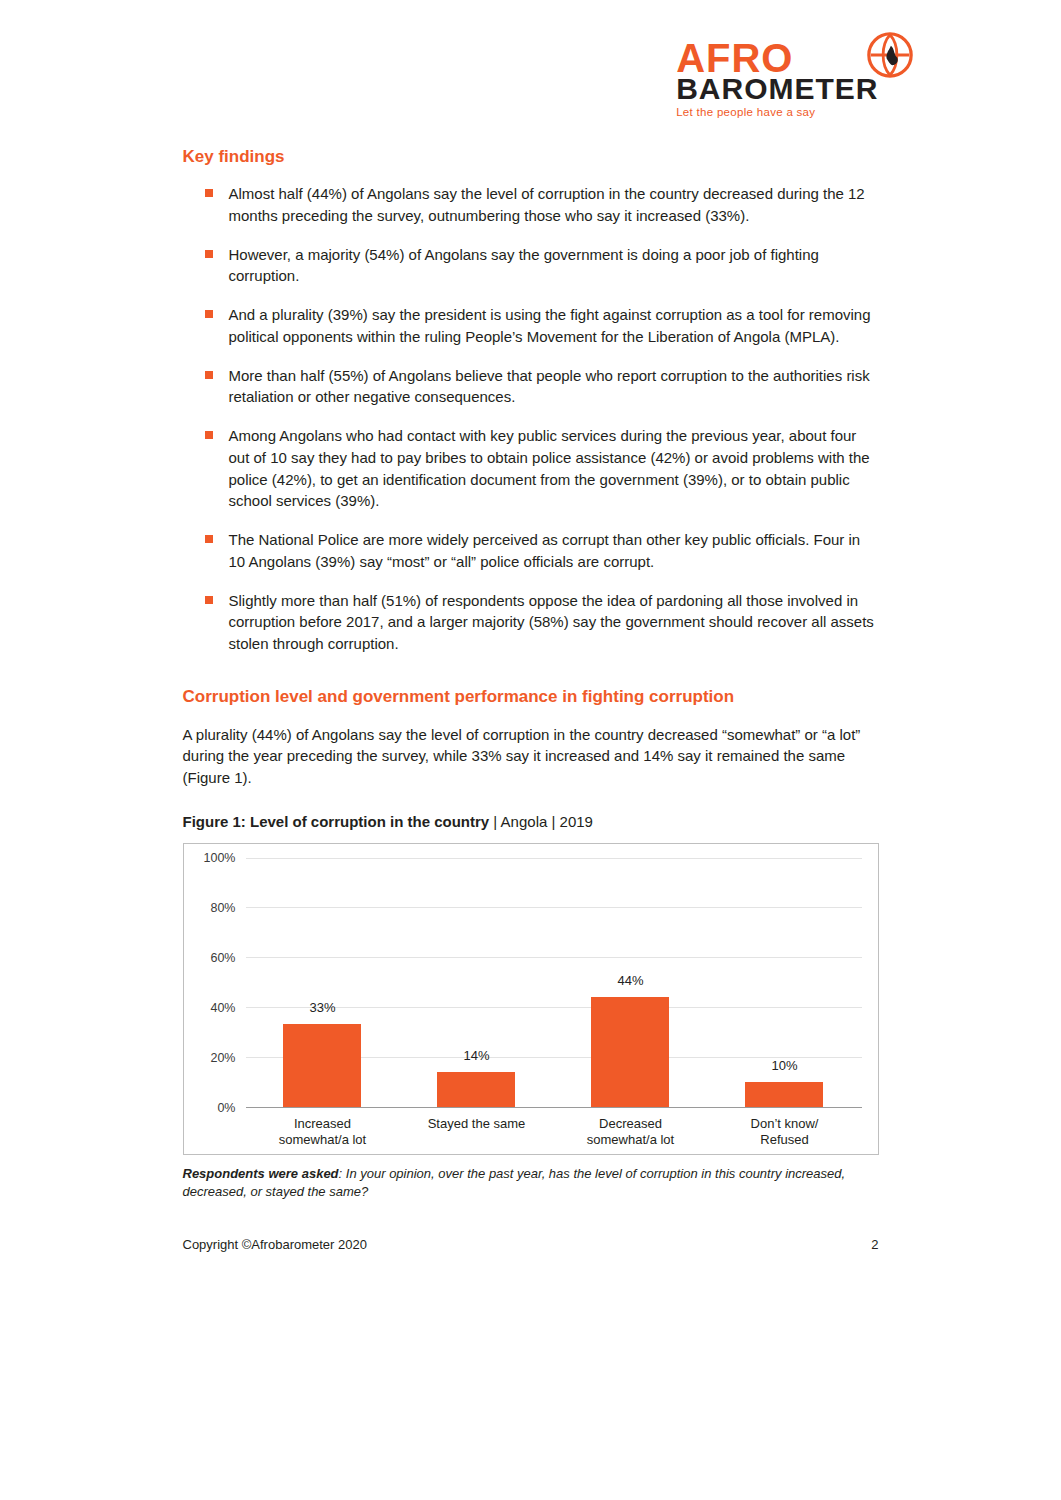AFRO BAROMETER Let the people have a say
Key findings
Almost half (44%) of Angolans say the level of corruption in the country decreased during the 12 months preceding the survey, outnumbering those who say it increased (33%).
However, a majority (54%) of Angolans say the government is doing a poor job of fighting corruption.
And a plurality (39%) say the president is using the fight against corruption as a tool for removing political opponents within the ruling People’s Movement for the Liberation of Angola (MPLA).
More than half (55%) of Angolans believe that people who report corruption to the authorities risk retaliation or other negative consequences.
Among Angolans who had contact with key public services during the previous year, about four out of 10 say they had to pay bribes to obtain police assistance (42%) or avoid problems with the police (42%), to get an identification document from the government (39%), or to obtain public school services (39%).
The National Police are more widely perceived as corrupt than other key public officials. Four in 10 Angolans (39%) say “most” or “all” police officials are corrupt.
Slightly more than half (51%) of respondents oppose the idea of pardoning all those involved in corruption before 2017, and a larger majority (58%) say the government should recover all assets stolen through corruption.
Corruption level and government performance in fighting corruption
A plurality (44%) of Angolans say the level of corruption in the country decreased “somewhat” or “a lot” during the year preceding the survey, while 33% say it increased and 14% say it remained the same (Figure 1).
Figure 1: Level of corruption in the country | Angola | 2019
100% 80% 60% 40% 20% 0%
33%
14%
44%
10%
Increased
somewhat/a lot
Stayed the same
Decreased
somewhat/a lot
Don’t know/
Refused
Respondents were asked: In your opinion, over the past year, has the level of corruption in this country increased, decreased, or stayed the same?
Copyright ©Afrobarometer 2020 2